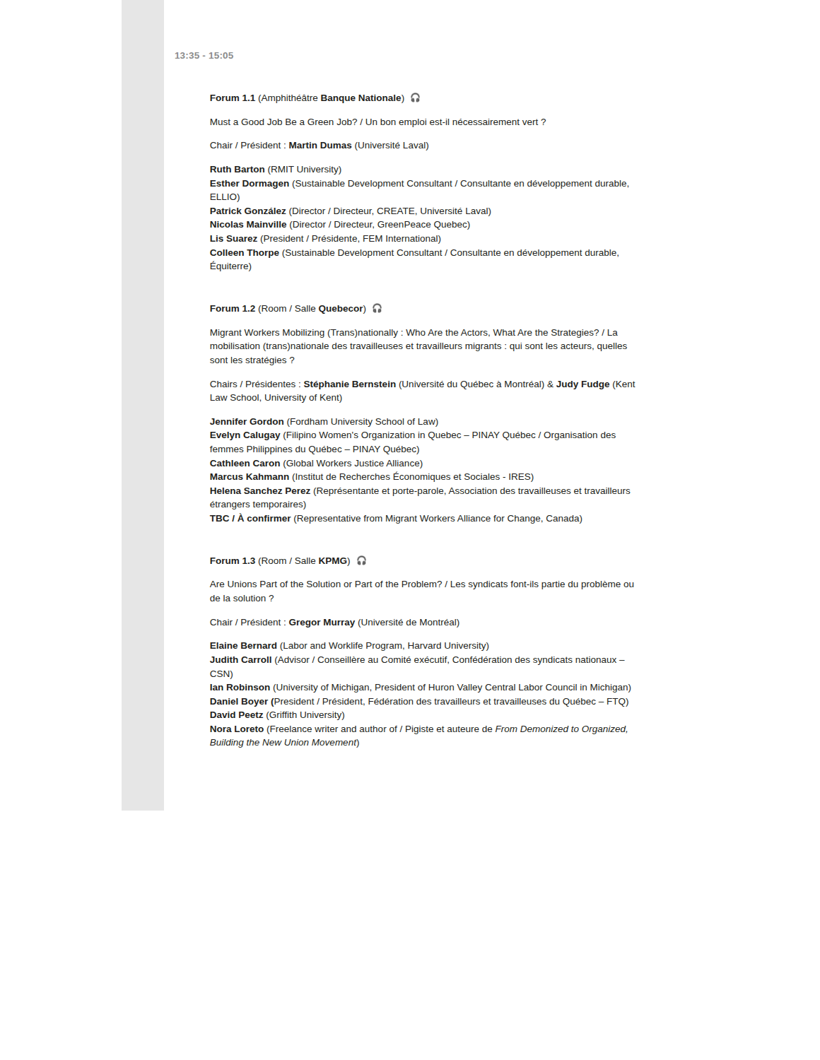13:35 - 15:05
Forum 1.1 (Amphithéâtre Banque Nationale) 🎧
Must a Good Job Be a Green Job? / Un bon emploi est-il nécessairement vert ?
Chair / Président : Martin Dumas (Université Laval)
Ruth Barton (RMIT University)
Esther Dormagen (Sustainable Development Consultant / Consultante en développement durable, ELLIO)
Patrick González (Director / Directeur, CREATE, Université Laval)
Nicolas Mainville (Director / Directeur, GreenPeace Quebec)
Lis Suarez (President / Présidente, FEM International)
Colleen Thorpe (Sustainable Development Consultant / Consultante en développement durable, Équiterre)
Forum 1.2 (Room / Salle Quebecor) 🎧
Migrant Workers Mobilizing (Trans)nationally : Who Are the Actors, What Are the Strategies? / La mobilisation (trans)nationale des travailleuses et travailleurs migrants : qui sont les acteurs, quelles sont les stratégies ?
Chairs / Présidentes : Stéphanie Bernstein (Université du Québec à Montréal) & Judy Fudge (Kent Law School, University of Kent)
Jennifer Gordon (Fordham University School of Law)
Evelyn Calugay (Filipino Women's Organization in Quebec – PINAY Québec / Organisation des femmes Philippines du Québec – PINAY Québec)
Cathleen Caron (Global Workers Justice Alliance)
Marcus Kahmann (Institut de Recherches Économiques et Sociales - IRES)
Helena Sanchez Perez (Représentante et porte-parole, Association des travailleuses et travailleurs étrangers temporaires)
TBC / À confirmer (Representative from Migrant Workers Alliance for Change, Canada)
Forum 1.3 (Room / Salle KPMG) 🎧
Are Unions Part of the Solution or Part of the Problem? / Les syndicats font-ils partie du problème ou de la solution ?
Chair / Président : Gregor Murray (Université de Montréal)
Elaine Bernard (Labor and Worklife Program, Harvard University)
Judith Carroll (Advisor / Conseillère au Comité exécutif, Confédération des syndicats nationaux – CSN)
Ian Robinson (University of Michigan, President of Huron Valley Central Labor Council in Michigan)
Daniel Boyer (President / Président, Fédération des travailleurs et travailleuses du Québec – FTQ)
David Peetz (Griffith University)
Nora Loreto (Freelance writer and author of / Pigiste et auteure de From Demonized to Organized, Building the New Union Movement)